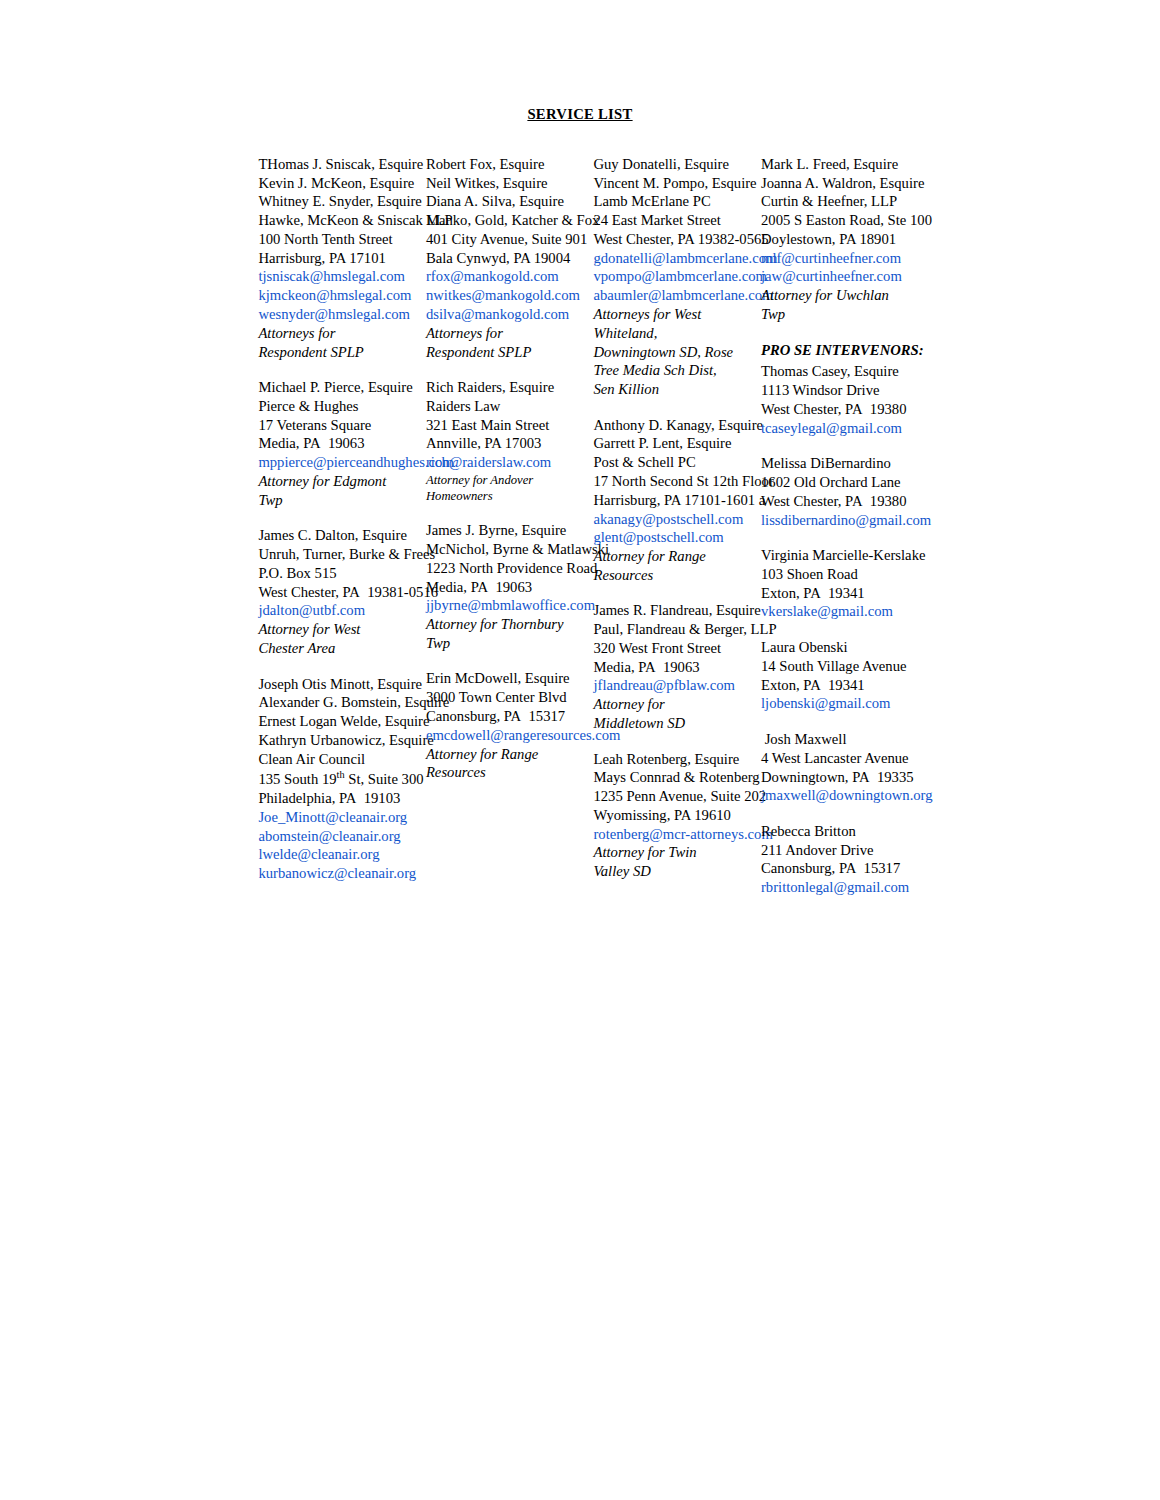SERVICE LIST
THomas J. Sniscak, Esquire
Kevin J. McKeon, Esquire
Whitney E. Snyder, Esquire
Hawke, McKeon & Sniscak LLP
100 North Tenth Street
Harrisburg, PA 17101
tjsniscak@hmslegal.com
kjmckeon@hmslegal.com
wesnyder@hmslegal.com
Attorneys for Respondent SPLP
Michael P. Pierce, Esquire
Pierce & Hughes
17 Veterans Square
Media, PA 19063
mppierce@pierceandhughes.com
Attorney for Edgmont Twp
James C. Dalton, Esquire
Unruh, Turner, Burke & Frees
P.O. Box 515
West Chester, PA 19381-0516
jdalton@utbf.com
Attorney for West Chester Area
Joseph Otis Minott, Esquire
Alexander G. Bomstein, Esquire
Ernest Logan Welde, Esquire
Kathryn Urbanowicz, Esquire
Clean Air Council
135 South 19th St, Suite 300
Philadelphia, PA 19103
Joe_Minott@cleanair.org
abomstein@cleanair.org
lwelde@cleanair.org
kurbanowicz@cleanair.org
Robert Fox, Esquire
Neil Witkes, Esquire
Diana A. Silva, Esquire
Manko, Gold, Katcher & Fox
401 City Avenue, Suite 901
Bala Cynwyd, PA 19004
rfox@mankogold.com
nwitkes@mankogold.com
dsilva@mankogold.com
Attorneys for Respondent SPLP
Rich Raiders, Esquire
Raiders Law
321 East Main Street
Annville, PA 17003
rich@raiderslaw.com
Attorney for Andover Homeowners
James J. Byrne, Esquire
McNichol, Byrne & Matlawski
1223 North Providence Road
Media, PA 19063
jjbyrne@mbmlawoffice.com
Attorney for Thornbury Twp
Erin McDowell, Esquire
3000 Town Center Blvd
Canonsburg, PA 15317
emcdowell@rangeresources.com
Attorney for Range Resources
Guy Donatelli, Esquire
Vincent M. Pompo, Esquire
Lamb McErlane PC
24 East Market Street
West Chester, PA 19382-0565
gdonatelli@lambmcerlane.com
vpompo@lambmcerlane.com
abaumler@lambmcerlane.com
Attorneys for West Whiteland, Downingtown SD, Rose Tree Media Sch Dist, Sen Killion
Anthony D. Kanagy, Esquire
Garrett P. Lent, Esquire
Post & Schell PC
17 North Second St 12th Floor
Harrisburg, PA 17101-1601 a
akanagy@postschell.com
glent@postschell.com
Attorney for Range Resources
James R. Flandreau, Esquire
Paul, Flandreau & Berger, LLP
320 West Front Street
Media, PA 19063
jflandreau@pfblaw.com
Attorney for Middletown SD
Leah Rotenberg, Esquire
Mays Connrad & Rotenberg
1235 Penn Avenue, Suite 202
Wyomissing, PA 19610
rotenberg@mcr-attorneys.com
Attorney for Twin Valley SD
Mark L. Freed, Esquire
Joanna A. Waldron, Esquire
Curtin & Heefner, LLP
2005 S Easton Road, Ste 100
Doylestown, PA 18901
mlf@curtinheefner.com
jaw@curtinheefner.com
Attorney for Uwchlan Twp
PRO SE INTERVENORS:
Thomas Casey, Esquire
1113 Windsor Drive
West Chester, PA 19380
tcaseylegal@gmail.com
Melissa DiBernardino
1602 Old Orchard Lane
West Chester, PA 19380
lissdibernardino@gmail.com
Virginia Marcielle-Kerslake
103 Shoen Road
Exton, PA 19341
vkerslake@gmail.com
Laura Obenski
14 South Village Avenue
Exton, PA 19341
ljobenski@gmail.com
Josh Maxwell
4 West Lancaster Avenue
Downingtown, PA 19335
jmaxwell@downingtown.org
Rebecca Britton
211 Andover Drive
Canonsburg, PA 15317
rbrittonlegal@gmail.com